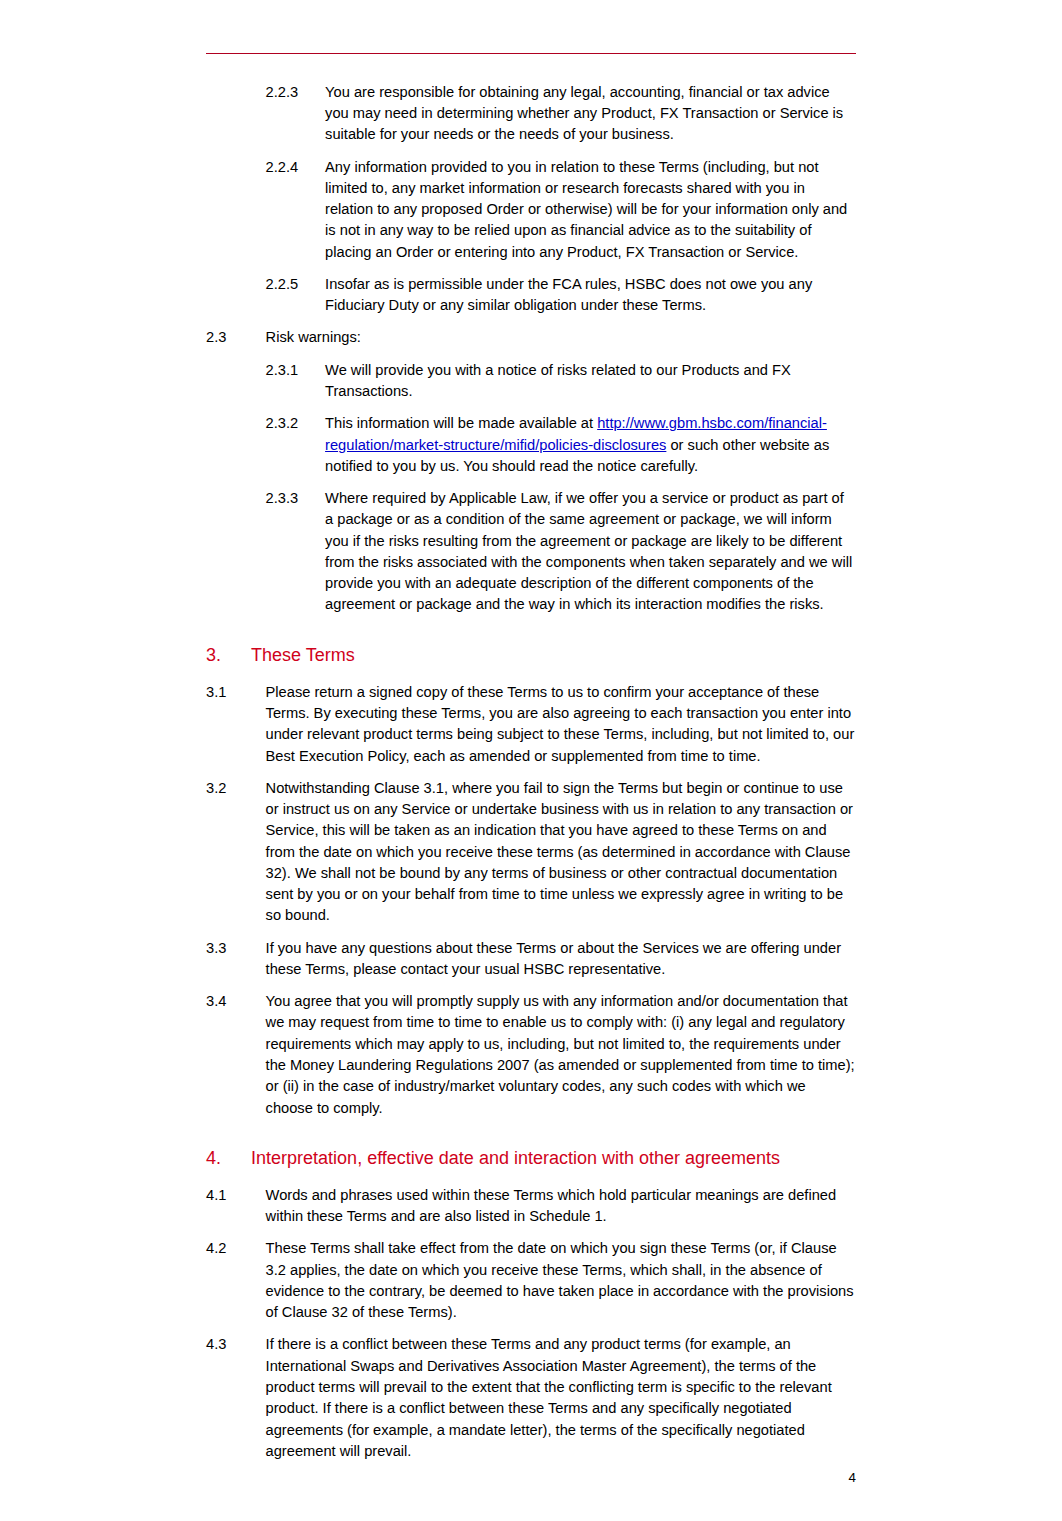2.2.3
You are responsible for obtaining any legal, accounting, financial or tax advice you may need in determining whether any Product, FX Transaction or Service is suitable for your needs or the needs of your business.
2.2.4
Any information provided to you in relation to these Terms (including, but not limited to, any market information or research forecasts shared with you in relation to any proposed Order or otherwise) will be for your information only and is not in any way to be relied upon as financial advice as to the suitability of placing an Order or entering into any Product, FX Transaction or Service.
2.2.5
Insofar as is permissible under the FCA rules, HSBC does not owe you any Fiduciary Duty or any similar obligation under these Terms.
2.3
Risk warnings:
2.3.1
We will provide you with a notice of risks related to our Products and FX Transactions.
2.3.2
This information will be made available at http://www.gbm.hsbc.com/financial-regulation/market-structure/mifid/policies-disclosures or such other website as notified to you by us. You should read the notice carefully.
2.3.3
Where required by Applicable Law, if we offer you a service or product as part of a package or as a condition of the same agreement or package, we will inform you if the risks resulting from the agreement or package are likely to be different from the risks associated with the components when taken separately and we will provide you with an adequate description of the different components of the agreement or package and the way in which its interaction modifies the risks.
3. These Terms
3.1
Please return a signed copy of these Terms to us to confirm your acceptance of these Terms. By executing these Terms, you are also agreeing to each transaction you enter into under relevant product terms being subject to these Terms, including, but not limited to, our Best Execution Policy, each as amended or supplemented from time to time.
3.2
Notwithstanding Clause 3.1, where you fail to sign the Terms but begin or continue to use or instruct us on any Service or undertake business with us in relation to any transaction or Service, this will be taken as an indication that you have agreed to these Terms on and from the date on which you receive these terms (as determined in accordance with Clause 32). We shall not be bound by any terms of business or other contractual documentation sent by you or on your behalf from time to time unless we expressly agree in writing to be so bound.
3.3
If you have any questions about these Terms or about the Services we are offering under these Terms, please contact your usual HSBC representative.
3.4
You agree that you will promptly supply us with any information and/or documentation that we may request from time to time to enable us to comply with: (i) any legal and regulatory requirements which may apply to us, including, but not limited to, the requirements under the Money Laundering Regulations 2007 (as amended or supplemented from time to time); or (ii) in the case of industry/market voluntary codes, any such codes with which we choose to comply.
4. Interpretation, effective date and interaction with other agreements
4.1
Words and phrases used within these Terms which hold particular meanings are defined within these Terms and are also listed in Schedule 1.
4.2
These Terms shall take effect from the date on which you sign these Terms (or, if Clause 3.2 applies, the date on which you receive these Terms, which shall, in the absence of evidence to the contrary, be deemed to have taken place in accordance with the provisions of Clause 32 of these Terms).
4.3
If there is a conflict between these Terms and any product terms (for example, an International Swaps and Derivatives Association Master Agreement), the terms of the product terms will prevail to the extent that the conflicting term is specific to the relevant product. If there is a conflict between these Terms and any specifically negotiated agreements (for example, a mandate letter), the terms of the specifically negotiated agreement will prevail.
4